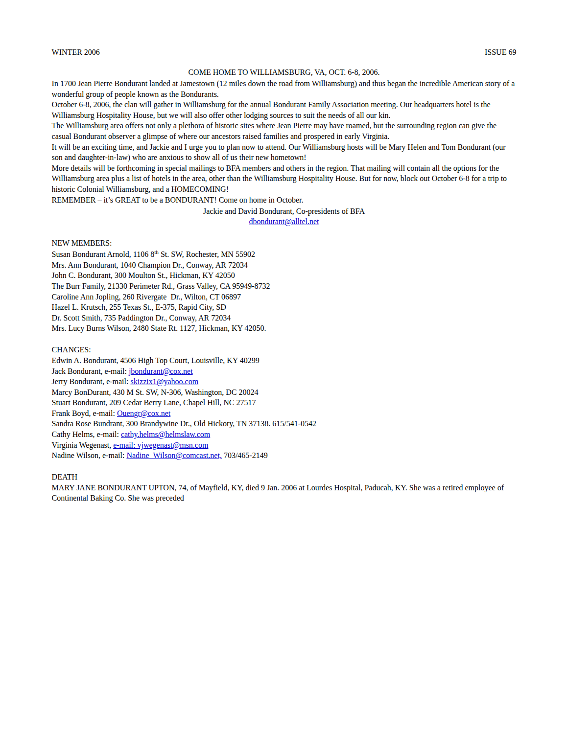WINTER 2006 ISSUE 69
COME HOME TO WILLIAMSBURG, VA, OCT. 6-8, 2006.
In 1700 Jean Pierre Bondurant landed at Jamestown (12 miles down the road from Williamsburg) and thus began the incredible American story of a wonderful group of people known as the Bondurants.
October 6-8, 2006, the clan will gather in Williamsburg for the annual Bondurant Family Association meeting. Our headquarters hotel is the Williamsburg Hospitality House, but we will also offer other lodging sources to suit the needs of all our kin.
The Williamsburg area offers not only a plethora of historic sites where Jean Pierre may have roamed, but the surrounding region can give the casual Bondurant observer a glimpse of where our ancestors raised families and prospered in early Virginia.
It will be an exciting time, and Jackie and I urge you to plan now to attend. Our Williamsburg hosts will be Mary Helen and Tom Bondurant (our son and daughter-in-law) who are anxious to show all of us their new hometown!
More details will be forthcoming in special mailings to BFA members and others in the region. That mailing will contain all the options for the Williamsburg area plus a list of hotels in the area, other than the Williamsburg Hospitality House. But for now, block out October 6-8 for a trip to historic Colonial Williamsburg, and a HOMECOMING!
REMEMBER – it’s GREAT to be a BONDURANT! Come on home in October.
Jackie and David Bondurant, Co-presidents of BFA
dbondurant@alltel.net
NEW MEMBERS:
Susan Bondurant Arnold, 1106 8th St. SW, Rochester, MN 55902
Mrs. Ann Bondurant, 1040 Champion Dr., Conway, AR 72034
John C. Bondurant, 300 Moulton St., Hickman, KY 42050
The Burr Family, 21330 Perimeter Rd., Grass Valley, CA 95949-8732
Caroline Ann Jopling, 260 Rivergate Dr., Wilton, CT 06897
Hazel L. Krutsch, 255 Texas St., E-375, Rapid City, SD
Dr. Scott Smith, 735 Paddington Dr., Conway, AR 72034
Mrs. Lucy Burns Wilson, 2480 State Rt. 1127, Hickman, KY 42050.
CHANGES:
Edwin A. Bondurant, 4506 High Top Court, Louisville, KY 40299
Jack Bondurant, e-mail: jbondurant@cox.net
Jerry Bondurant, e-mail: skizzix1@yahoo.com
Marcy BonDurant, 430 M St. SW, N-306, Washington, DC 20024
Stuart Bondurant, 209 Cedar Berry Lane, Chapel Hill, NC 27517
Frank Boyd, e-mail: Ouengr@cox.net
Sandra Rose Bundrant, 300 Brandywine Dr., Old Hickory, TN 37138. 615/541-0542
Cathy Helms, e-mail: cathy.helms@helmslaw.com
Virginia Wegenast, e-mail: vjwegenast@msn.com
Nadine Wilson, e-mail: Nadine_Wilson@comcast.net, 703/465-2149
DEATH
MARY JANE BONDURANT UPTON, 74, of Mayfield, KY, died 9 Jan. 2006 at Lourdes Hospital, Paducah, KY. She was a retired employee of Continental Baking Co. She was preceded